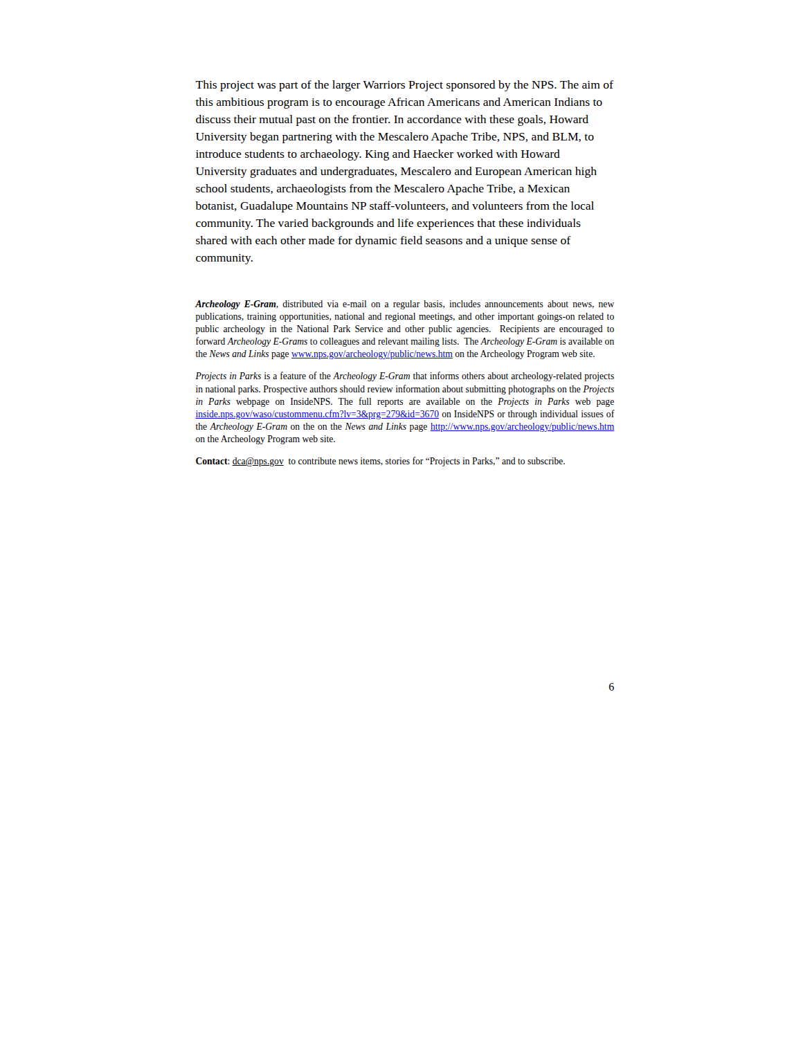This project was part of the larger Warriors Project sponsored by the NPS. The aim of this ambitious program is to encourage African Americans and American Indians to discuss their mutual past on the frontier. In accordance with these goals, Howard University began partnering with the Mescalero Apache Tribe, NPS, and BLM, to introduce students to archaeology. King and Haecker worked with Howard University graduates and undergraduates, Mescalero and European American high school students, archaeologists from the Mescalero Apache Tribe, a Mexican botanist, Guadalupe Mountains NP staff-volunteers, and volunteers from the local community. The varied backgrounds and life experiences that these individuals shared with each other made for dynamic field seasons and a unique sense of community.
Archeology E-Gram, distributed via e-mail on a regular basis, includes announcements about news, new publications, training opportunities, national and regional meetings, and other important goings-on related to public archeology in the National Park Service and other public agencies. Recipients are encouraged to forward Archeology E-Grams to colleagues and relevant mailing lists. The Archeology E-Gram is available on the News and Links page www.nps.gov/archeology/public/news.htm on the Archeology Program web site.
Projects in Parks is a feature of the Archeology E-Gram that informs others about archeology-related projects in national parks. Prospective authors should review information about submitting photographs on the Projects in Parks webpage on InsideNPS. The full reports are available on the Projects in Parks web page inside.nps.gov/waso/custommenu.cfm?lv=3&prg=279&id=3670 on InsideNPS or through individual issues of the Archeology E-Gram on the on the News and Links page http://www.nps.gov/archeology/public/news.htm on the Archeology Program web site.
Contact: dca@nps.gov to contribute news items, stories for “Projects in Parks,” and to subscribe.
6